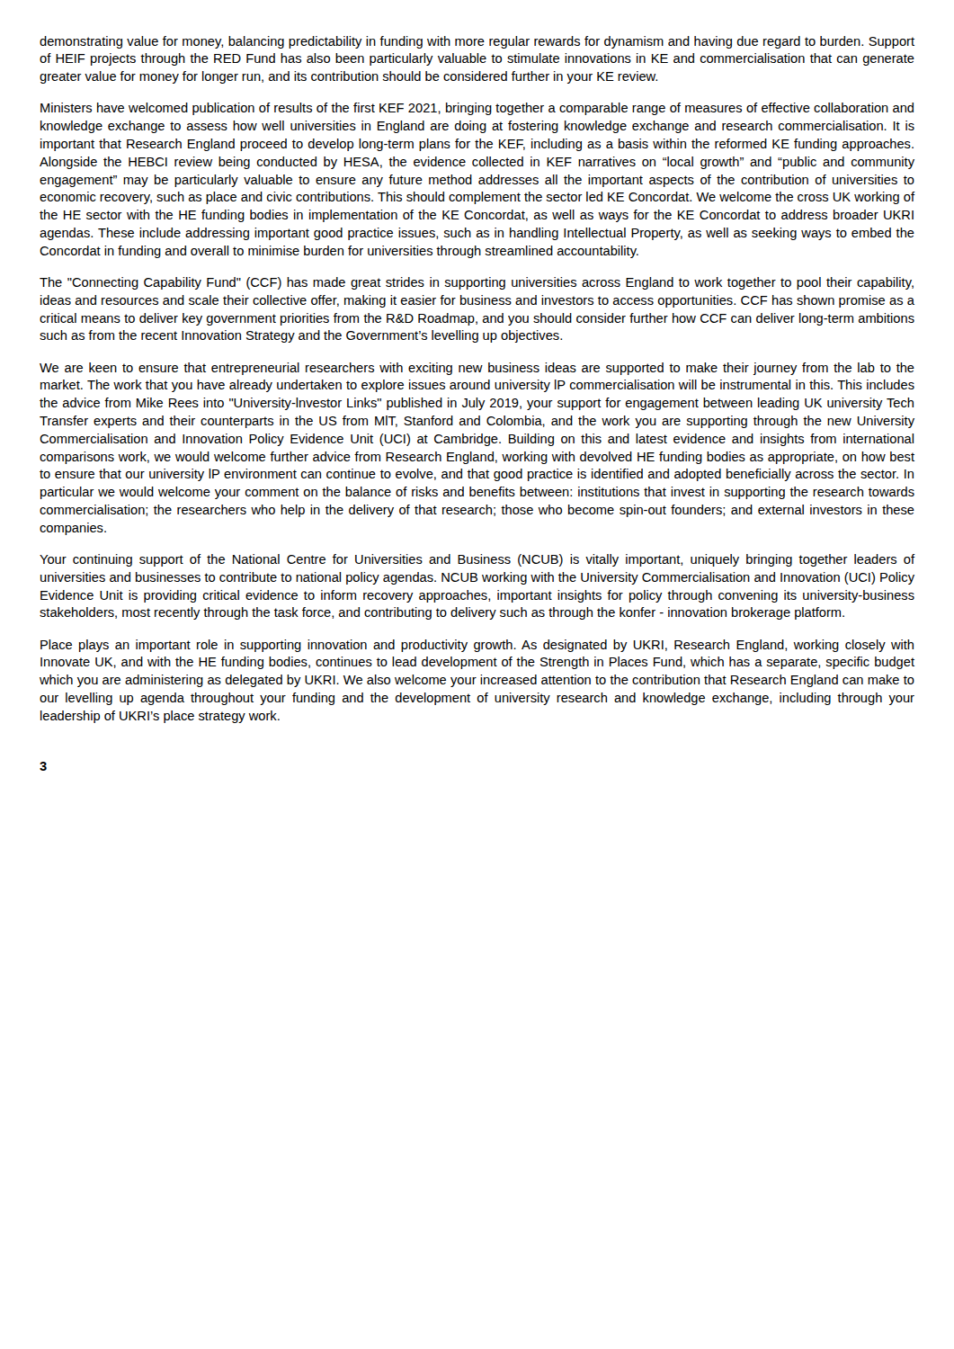demonstrating value for money, balancing predictability in funding with more regular rewards for dynamism and having due regard to burden. Support of HEIF projects through the RED Fund has also been particularly valuable to stimulate innovations in KE and commercialisation that can generate greater value for money for longer run, and its contribution should be considered further in your KE review.
Ministers have welcomed publication of results of the first KEF 2021, bringing together a comparable range of measures of effective collaboration and knowledge exchange to assess how well universities in England are doing at fostering knowledge exchange and research commercialisation. It is important that Research England proceed to develop long-term plans for the KEF, including as a basis within the reformed KE funding approaches. Alongside the HEBCI review being conducted by HESA, the evidence collected in KEF narratives on “local growth” and “public and community engagement” may be particularly valuable to ensure any future method addresses all the important aspects of the contribution of universities to economic recovery, such as place and civic contributions. This should complement the sector led KE Concordat. We welcome the cross UK working of the HE sector with the HE funding bodies in implementation of the KE Concordat, as well as ways for the KE Concordat to address broader UKRI agendas. These include addressing important good practice issues, such as in handling Intellectual Property, as well as seeking ways to embed the Concordat in funding and overall to minimise burden for universities through streamlined accountability.
The "Connecting Capability Fund" (CCF) has made great strides in supporting universities across England to work together to pool their capability, ideas and resources and scale their collective offer, making it easier for business and investors to access opportunities. CCF has shown promise as a critical means to deliver key government priorities from the R&D Roadmap, and you should consider further how CCF can deliver long-term ambitions such as from the recent Innovation Strategy and the Government’s levelling up objectives.
We are keen to ensure that entrepreneurial researchers with exciting new business ideas are supported to make their journey from the lab to the market. The work that you have already undertaken to explore issues around university lP commercialisation will be instrumental in this. This includes the advice from Mike Rees into "University-lnvestor Links" published in July 2019, your support for engagement between leading UK university Tech Transfer experts and their counterparts in the US from MlT, Stanford and Colombia, and the work you are supporting through the new University Commercialisation and Innovation Policy Evidence Unit (UCI) at Cambridge. Building on this and latest evidence and insights from international comparisons work, we would welcome further advice from Research England, working with devolved HE funding bodies as appropriate, on how best to ensure that our university lP environment can continue to evolve, and that good practice is identified and adopted beneficially across the sector. In particular we would welcome your comment on the balance of risks and benefits between: institutions that invest in supporting the research towards commercialisation; the researchers who help in the delivery of that research; those who become spin-out founders; and external investors in these companies.
Your continuing support of the National Centre for Universities and Business (NCUB) is vitally important, uniquely bringing together leaders of universities and businesses to contribute to national policy agendas. NCUB working with the University Commercialisation and Innovation (UCI) Policy Evidence Unit is providing critical evidence to inform recovery approaches, important insights for policy through convening its university-business stakeholders, most recently through the task force, and contributing to delivery such as through the konfer - innovation brokerage platform.
Place plays an important role in supporting innovation and productivity growth. As designated by UKRI, Research England, working closely with Innovate UK, and with the HE funding bodies, continues to lead development of the Strength in Places Fund, which has a separate, specific budget which you are administering as delegated by UKRI. We also welcome your increased attention to the contribution that Research England can make to our levelling up agenda throughout your funding and the development of university research and knowledge exchange, including through your leadership of UKRI’s place strategy work.
3